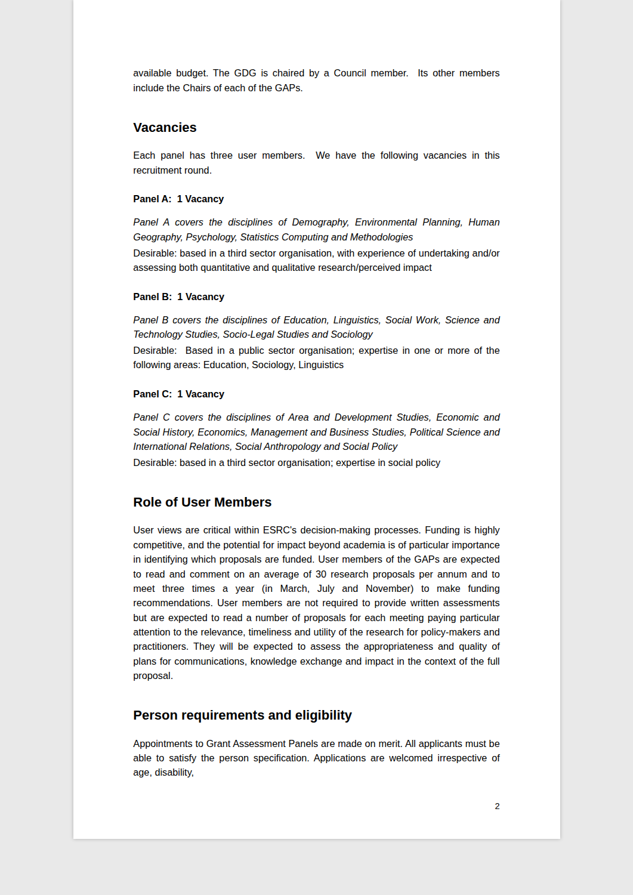available budget. The GDG is chaired by a Council member. Its other members include the Chairs of each of the GAPs.
Vacancies
Each panel has three user members. We have the following vacancies in this recruitment round.
Panel A: 1 Vacancy
Panel A covers the disciplines of Demography, Environmental Planning, Human Geography, Psychology, Statistics Computing and Methodologies
Desirable: based in a third sector organisation, with experience of undertaking and/or assessing both quantitative and qualitative research/perceived impact
Panel B: 1 Vacancy
Panel B covers the disciplines of Education, Linguistics, Social Work, Science and Technology Studies, Socio-Legal Studies and Sociology
Desirable: Based in a public sector organisation; expertise in one or more of the following areas: Education, Sociology, Linguistics
Panel C: 1 Vacancy
Panel C covers the disciplines of Area and Development Studies, Economic and Social History, Economics, Management and Business Studies, Political Science and International Relations, Social Anthropology and Social Policy
Desirable: based in a third sector organisation; expertise in social policy
Role of User Members
User views are critical within ESRC's decision-making processes. Funding is highly competitive, and the potential for impact beyond academia is of particular importance in identifying which proposals are funded. User members of the GAPs are expected to read and comment on an average of 30 research proposals per annum and to meet three times a year (in March, July and November) to make funding recommendations. User members are not required to provide written assessments but are expected to read a number of proposals for each meeting paying particular attention to the relevance, timeliness and utility of the research for policy-makers and practitioners. They will be expected to assess the appropriateness and quality of plans for communications, knowledge exchange and impact in the context of the full proposal.
Person requirements and eligibility
Appointments to Grant Assessment Panels are made on merit. All applicants must be able to satisfy the person specification. Applications are welcomed irrespective of age, disability,
2